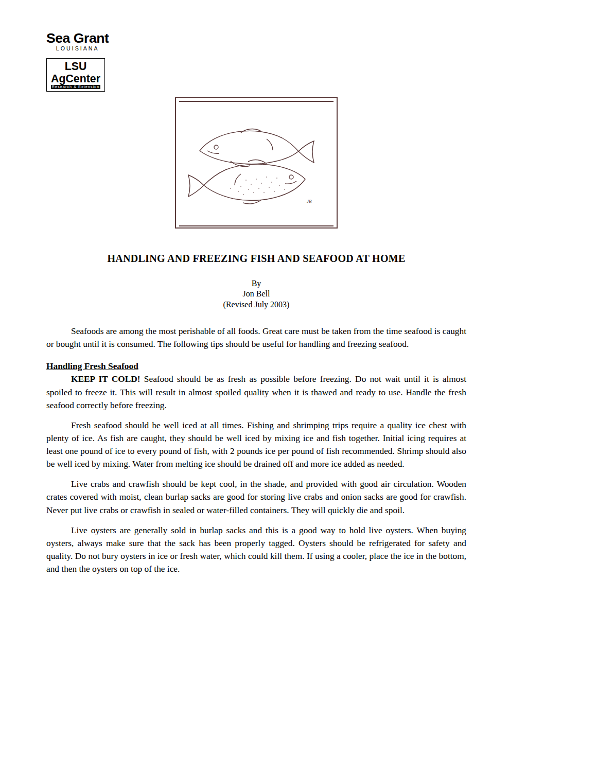Sea Grant LOUISIANA
LSU
AgCenter Research & Extension
JB
HANDLING AND FREEZING FISH AND SEAFOOD AT HOME
By
Jon Bell
(Revised July 2003)
Seafoods are among the most perishable of all foods. Great care must be taken from the time seafood is caught or bought until it is consumed. The following tips should be useful for handling and freezing seafood.
Handling Fresh Seafood
KEEP IT COLD! Seafood should be as fresh as possible before freezing. Do not wait until it is almost spoiled to freeze it. This will result in almost spoiled quality when it is thawed and ready to use. Handle the fresh seafood correctly before freezing.
Fresh seafood should be well iced at all times. Fishing and shrimping trips require a quality ice chest with plenty of ice. As fish are caught, they should be well iced by mixing ice and fish together. Initial icing requires at least one pound of ice to every pound of fish, with 2 pounds ice per pound of fish recommended. Shrimp should also be well iced by mixing. Water from melting ice should be drained off and more ice added as needed.
Live crabs and crawfish should be kept cool, in the shade, and provided with good air circulation. Wooden crates covered with moist, clean burlap sacks are good for storing live crabs and onion sacks are good for crawfish. Never put live crabs or crawfish in sealed or water-filled containers. They will quickly die and spoil.
Live oysters are generally sold in burlap sacks and this is a good way to hold live oysters. When buying oysters, always make sure that the sack has been properly tagged. Oysters should be refrigerated for safety and quality. Do not bury oysters in ice or fresh water, which could kill them. If using a cooler, place the ice in the bottom, and then the oysters on top of the ice.